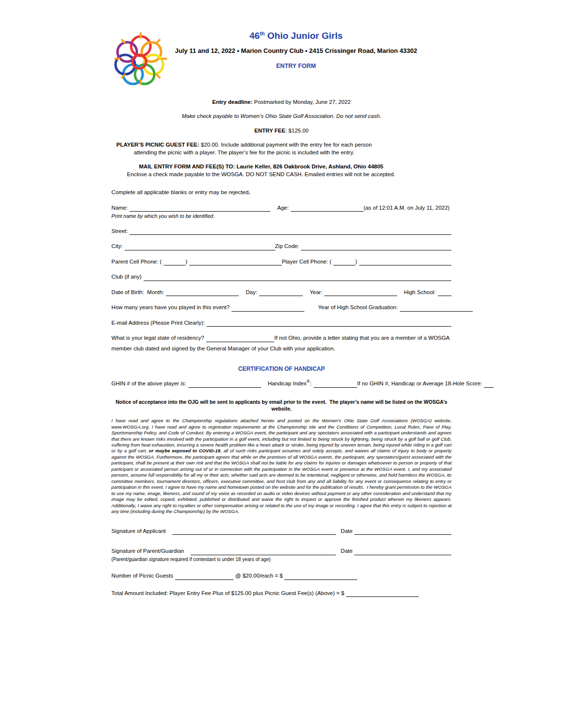46th Ohio Junior Girls
July 11 and 12, 2022 • Marion Country Club • 2415 Crissinger Road, Marion 43302
ENTRY FORM
Entry deadline: Postmarked by Monday, June 27, 2022
Make check payable to Women’s Ohio State Golf Association. Do not send cash.
ENTRY FEE: $125.00
PLAYER’S PICNIC GUEST FEE: $20.00. Include additional payment with the entry fee for each person attending the picnic with a player. The player’s fee for the picnic is included with the entry.
MAIL ENTRY FORM AND FEE(S) TO: Laurie Keller, 826 Oakbrook Drive, Ashland, Ohio 44805
Enclose a check made payable to the WOSGA. DO NOT SEND CASH. Emailed entries will not be accepted.
Complete all applicable blanks or entry may be rejected.
Name: Age: (as of 12:01 A.M. on July 11, 2022)
Print name by which you wish to be identified.
Street:
City: Zip Code:
Parent Cell Phone: ( ) Player Cell Phone: ( )
Club (if any)
Date of Birth: Month: Day: Year: High School:
How many years have you played in this event? Year of High School Graduation:
E-mail Address (Please Print Clearly):
What is your legal state of residency? If not Ohio, provide a letter stating that you are a member of a WOSGA
member club dated and signed by the General Manager of your Club with your application.
CERTIFICATION OF HANDICAP
GHIN # of the above player is: Handicap Index®: If no GHIN #, Handicap or Average 18-Hole Score:
Notice of acceptance into the OJG will be sent to applicants by email prior to the event. The player’s name will be listed on the WOSGA’s website.
I have read and agree to the Championship regulations attached hereto and posted on the Women’s Ohio State Golf Associations (WOSGA) website, www.WOSGA.org. I have read and agree to registration requirements at the Championship site and the Conditions of Competition, Local Rules, Pace of Play, Sportsmanship Policy, and Code of Conduct. By entering a WOSGA event, the participant and any spectators associated with a participant understands and agrees that there are known risks involved with the participation in a golf event, including but not limited to being struck by lightning, being struck by a golf ball or golf Club, suffering from heat exhaustion, incurring a severe health problem like a heart attack or stroke, being injured by uneven terrain, being injured while riding in a golf cart or by a golf cart, or maybe exposed to COVID-19, all of such risks participant assumes and solely accepts, and waives all claims of injury to body or property against the WOSGA. Furthermore, the participant agrees that while on the premises of all WOSGA events, the participant, any spectators/guest associated with the participant, shall be present at their own risk and that the WOSGA shall not be liable for any claims for injuries or damages whatsoever to person or property of that participant or associated person arising out of or in connection with the participation in the WOSGA event or presence at the WOSGA event. I, and my associated persons, assume full responsibility for all my or their acts, whether said acts are deemed to be intentional, negligent or otherwise, and hold harmless the WOSGA, its committee members, tournament directors, officers, executive committee, and host club from any and all liability for any event or consequence relating to entry or participation in this event. I agree to have my name and hometown posted on the website and for the publication of results. I hereby grant permission to the WOSGA to use my name, image, likeness, and sound of my voice as recorded on audio or video devices without payment or any other consideration and understand that my image may be edited, copied, exhibited, published or distributed and waive the right to inspect or approve the finished product wherein my likeness appears. Additionally, I waive any right to royalties or other compensation arising or related to the use of my image or recording. I agree that this entry is subject to rejection at any time (including during the Championship) by the WOSGA.
Signature of Applicant Date
Signature of Parent/Guardian Date
(Parent/guardian signature required if contestant is under 18 years of age)
Number of Picnic Guests @ $20.00/each = $
Total Amount Included: Player Entry Fee Plus of $125.00 plus Picnic Guest Fee(s) (Above) = $